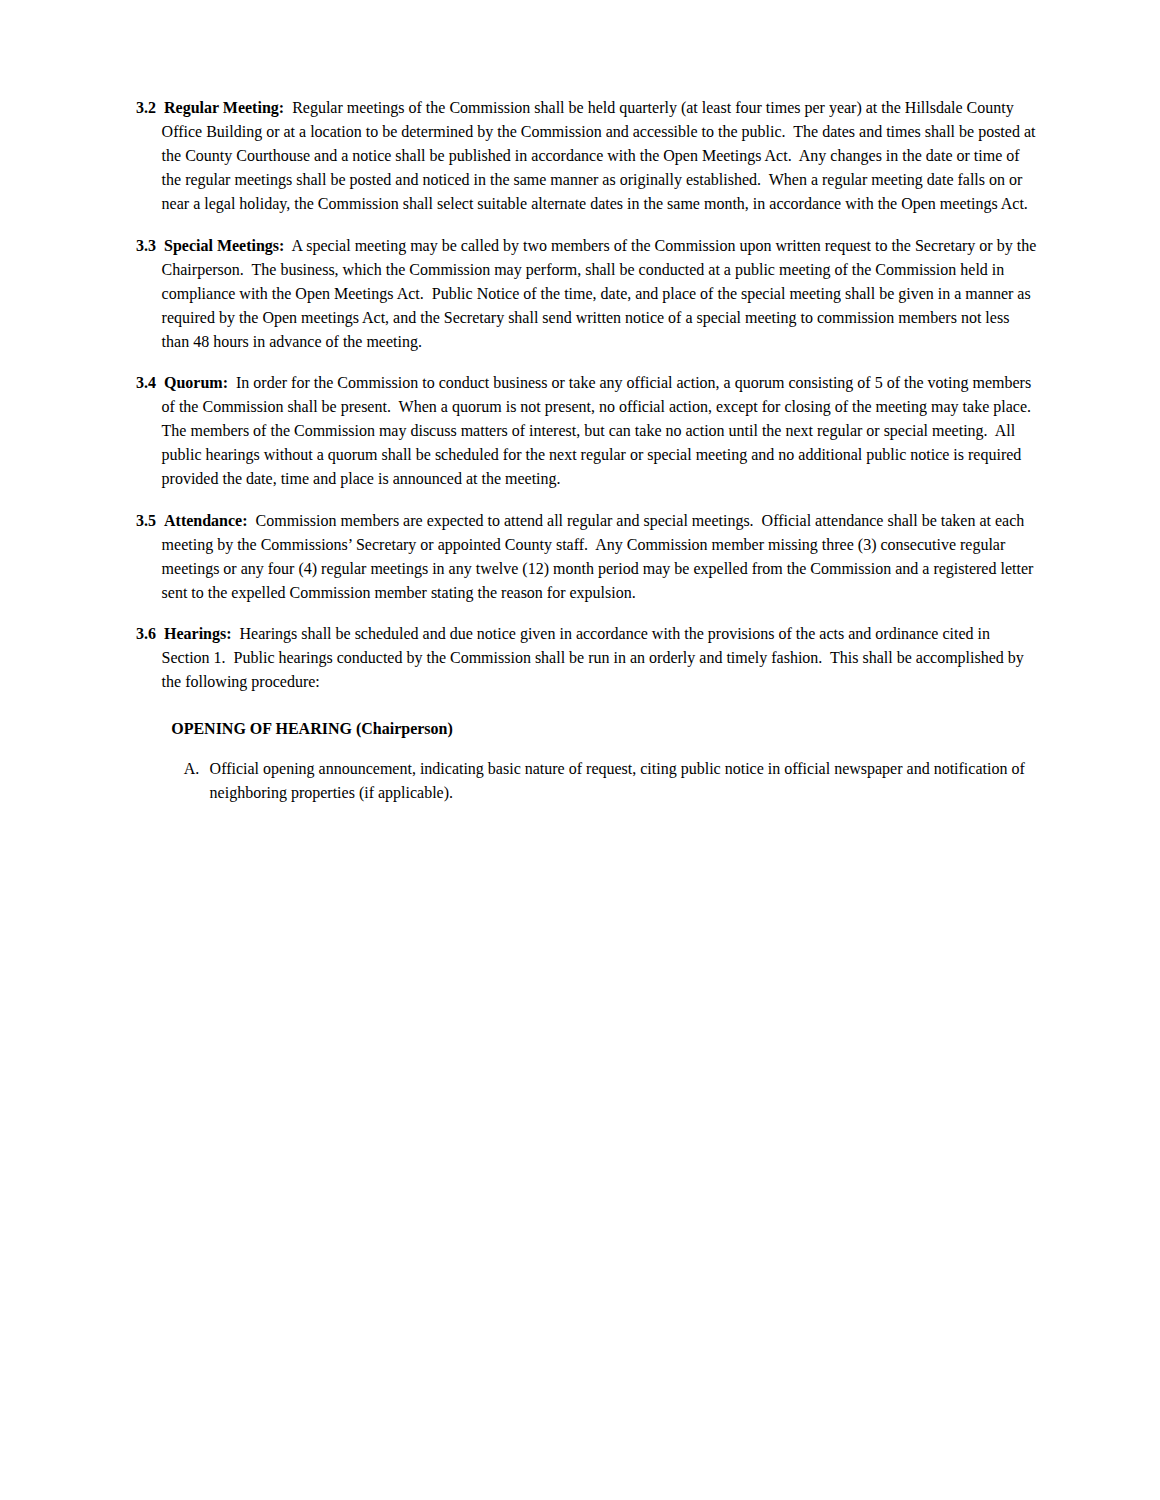3.2 Regular Meeting: Regular meetings of the Commission shall be held quarterly (at least four times per year) at the Hillsdale County Office Building or at a location to be determined by the Commission and accessible to the public. The dates and times shall be posted at the County Courthouse and a notice shall be published in accordance with the Open Meetings Act. Any changes in the date or time of the regular meetings shall be posted and noticed in the same manner as originally established. When a regular meeting date falls on or near a legal holiday, the Commission shall select suitable alternate dates in the same month, in accordance with the Open meetings Act.
3.3 Special Meetings: A special meeting may be called by two members of the Commission upon written request to the Secretary or by the Chairperson. The business, which the Commission may perform, shall be conducted at a public meeting of the Commission held in compliance with the Open Meetings Act. Public Notice of the time, date, and place of the special meeting shall be given in a manner as required by the Open meetings Act, and the Secretary shall send written notice of a special meeting to commission members not less than 48 hours in advance of the meeting.
3.4 Quorum: In order for the Commission to conduct business or take any official action, a quorum consisting of 5 of the voting members of the Commission shall be present. When a quorum is not present, no official action, except for closing of the meeting may take place. The members of the Commission may discuss matters of interest, but can take no action until the next regular or special meeting. All public hearings without a quorum shall be scheduled for the next regular or special meeting and no additional public notice is required provided the date, time and place is announced at the meeting.
3.5 Attendance: Commission members are expected to attend all regular and special meetings. Official attendance shall be taken at each meeting by the Commissions’ Secretary or appointed County staff. Any Commission member missing three (3) consecutive regular meetings or any four (4) regular meetings in any twelve (12) month period may be expelled from the Commission and a registered letter sent to the expelled Commission member stating the reason for expulsion.
3.6 Hearings: Hearings shall be scheduled and due notice given in accordance with the provisions of the acts and ordinance cited in Section 1. Public hearings conducted by the Commission shall be run in an orderly and timely fashion. This shall be accomplished by the following procedure:
OPENING OF HEARING (Chairperson)
Official opening announcement, indicating basic nature of request, citing public notice in official newspaper and notification of neighboring properties (if applicable).